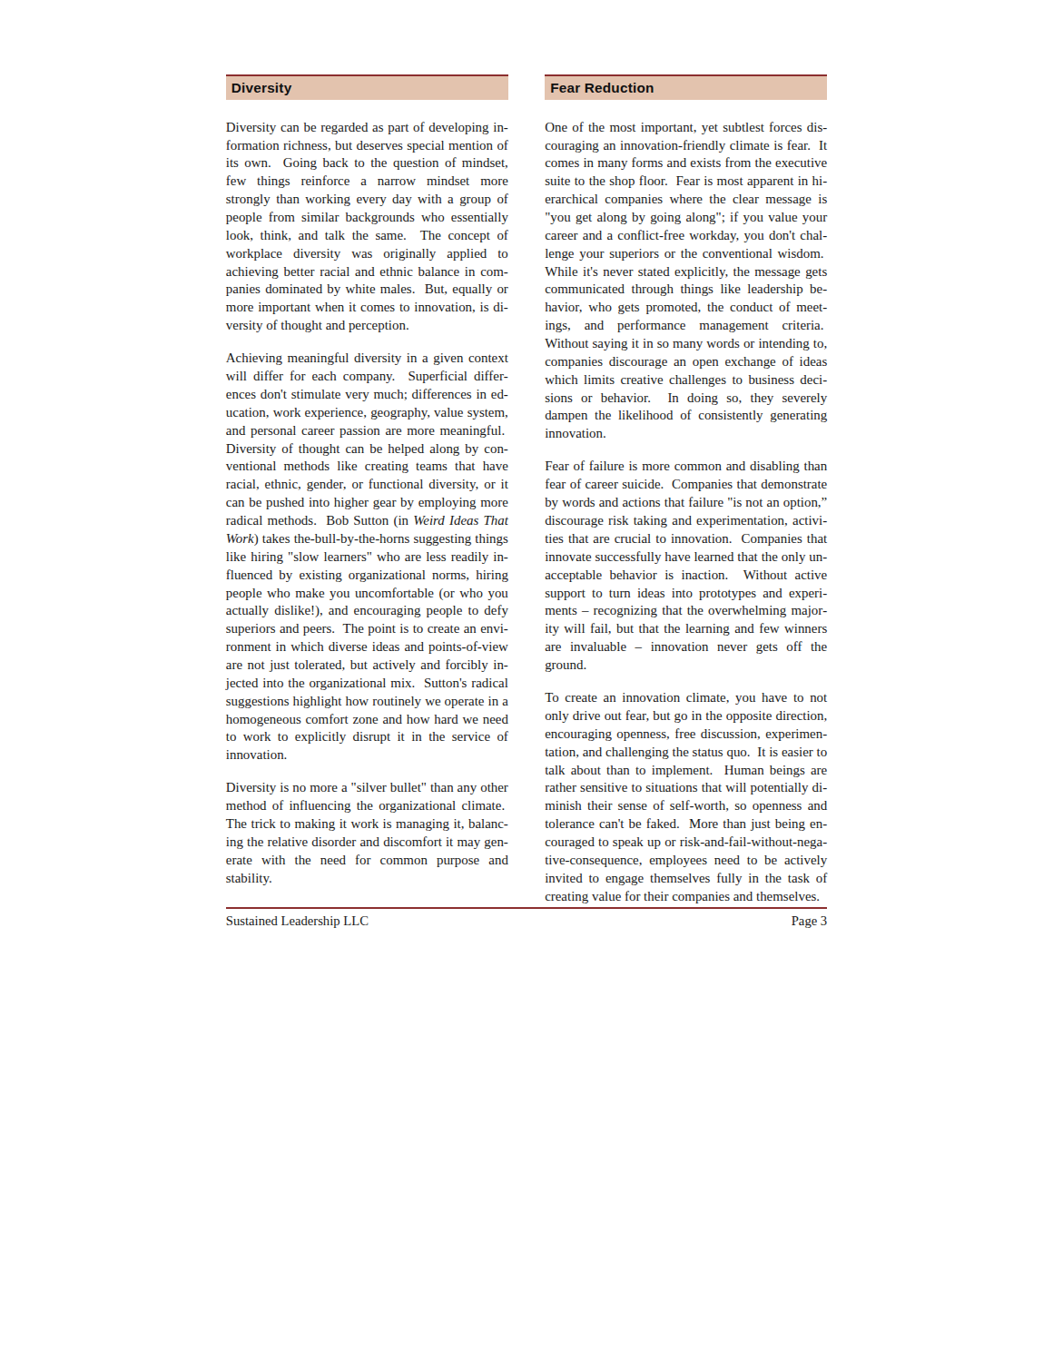Diversity
Diversity can be regarded as part of developing information richness, but deserves special mention of its own. Going back to the question of mindset, few things reinforce a narrow mindset more strongly than working every day with a group of people from similar backgrounds who essentially look, think, and talk the same. The concept of workplace diversity was originally applied to achieving better racial and ethnic balance in companies dominated by white males. But, equally or more important when it comes to innovation, is diversity of thought and perception.
Achieving meaningful diversity in a given context will differ for each company. Superficial differences don't stimulate very much; differences in education, work experience, geography, value system, and personal career passion are more meaningful. Diversity of thought can be helped along by conventional methods like creating teams that have racial, ethnic, gender, or functional diversity, or it can be pushed into higher gear by employing more radical methods. Bob Sutton (in Weird Ideas That Work) takes the-bull-by-the-horns suggesting things like hiring "slow learners" who are less readily influenced by existing organizational norms, hiring people who make you uncomfortable (or who you actually dislike!), and encouraging people to defy superiors and peers. The point is to create an environment in which diverse ideas and points-of-view are not just tolerated, but actively and forcibly injected into the organizational mix. Sutton's radical suggestions highlight how routinely we operate in a homogeneous comfort zone and how hard we need to work to explicitly disrupt it in the service of innovation.
Diversity is no more a "silver bullet" than any other method of influencing the organizational climate. The trick to making it work is managing it, balancing the relative disorder and discomfort it may generate with the need for common purpose and stability.
Fear Reduction
One of the most important, yet subtlest forces discouraging an innovation-friendly climate is fear. It comes in many forms and exists from the executive suite to the shop floor. Fear is most apparent in hierarchical companies where the clear message is "you get along by going along"; if you value your career and a conflict-free workday, you don't challenge your superiors or the conventional wisdom. While it's never stated explicitly, the message gets communicated through things like leadership behavior, who gets promoted, the conduct of meetings, and performance management criteria. Without saying it in so many words or intending to, companies discourage an open exchange of ideas which limits creative challenges to business decisions or behavior. In doing so, they severely dampen the likelihood of consistently generating innovation.
Fear of failure is more common and disabling than fear of career suicide. Companies that demonstrate by words and actions that failure "is not an option,” discourage risk taking and experimentation, activities that are crucial to innovation. Companies that innovate successfully have learned that the only unacceptable behavior is inaction. Without active support to turn ideas into prototypes and experiments – recognizing that the overwhelming majority will fail, but that the learning and few winners are invaluable – innovation never gets off the ground.
To create an innovation climate, you have to not only drive out fear, but go in the opposite direction, encouraging openness, free discussion, experimentation, and challenging the status quo. It is easier to talk about than to implement. Human beings are rather sensitive to situations that will potentially diminish their sense of self-worth, so openness and tolerance can't be faked. More than just being encouraged to speak up or risk-and-fail-without-negative-consequence, employees need to be actively invited to engage themselves fully in the task of creating value for their companies and themselves.
Sustained Leadership LLC Page 3